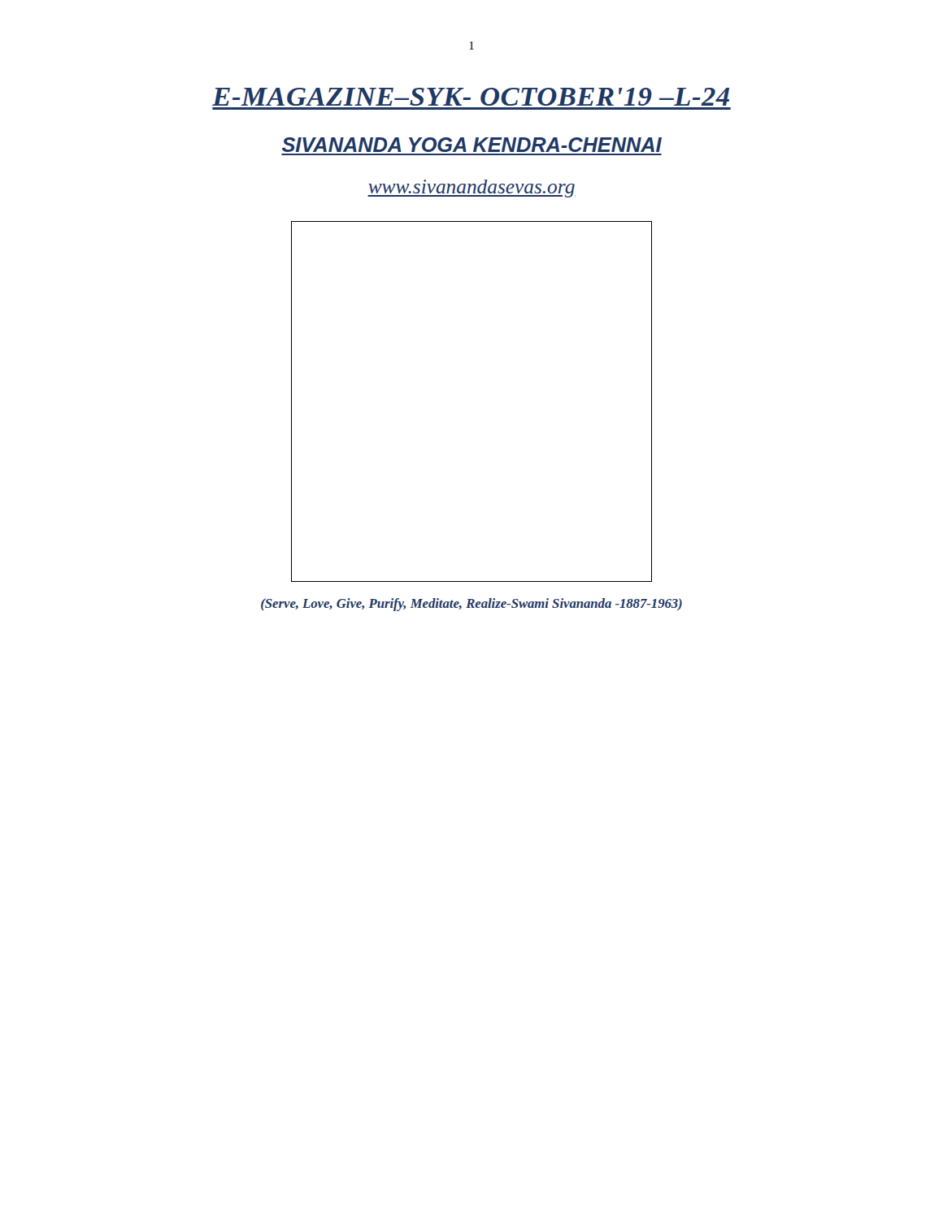1
E-MAGAZINE–SYK- OCTOBER'19 –L-24
SIVANANDA YOGA KENDRA-CHENNAI
www.sivanandasevas.org
(Serve, Love, Give, Purify, Meditate, Realize-Swami Sivananda -1887-1963)